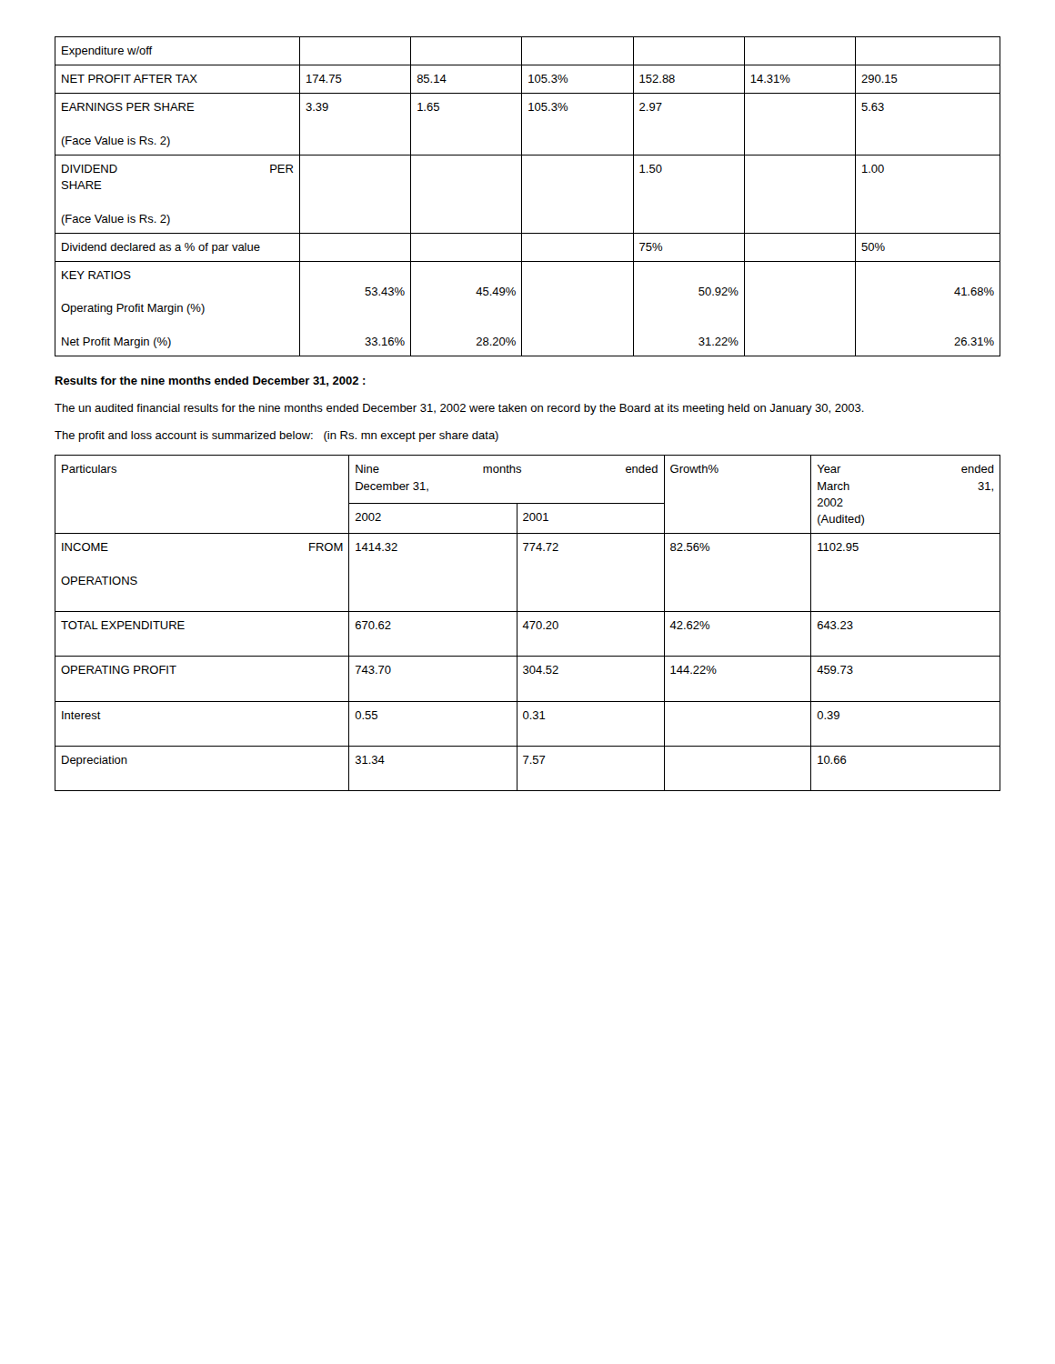| Expenditure w/off | | | | | | |
| NET PROFIT AFTER TAX | 174.75 | 85.14 | 105.3% | 152.88 | 14.31% | 290.15 |
| EARNINGS PER SHARE (Face Value is Rs. 2) | 3.39 | 1.65 | 105.3% | 2.97 | | 5.63 |
| DIVIDEND PER SHARE (Face Value is Rs. 2) | | | | 1.50 | | 1.00 |
| Dividend declared as a % of par value | | | | 75% | | 50% |
| KEY RATIOS Operating Profit Margin (%) Net Profit Margin (%) | 53.43% 33.16% | 45.49% 28.20% | | 50.92% 31.22% | | 41.68% 26.31% |
Results for the nine months ended December 31, 2002 :
The un audited financial results for the nine months ended December 31, 2002 were taken on record by the Board at its meeting held on January 30, 2003.
The profit and loss account is summarized below: (in Rs. mn except per share data)
| Particulars | Nine months ended December 31, | Growth% | Year ended March 31, 2002 (Audited) |
| 2002 | 2001 |
| INCOME FROM OPERATIONS | 1414.32 | 774.72 | 82.56% | 1102.95 |
| TOTAL EXPENDITURE | 670.62 | 470.20 | 42.62% | 643.23 |
| OPERATING PROFIT | 743.70 | 304.52 | 144.22% | 459.73 |
| Interest | 0.55 | 0.31 | | 0.39 |
| Depreciation | 31.34 | 7.57 | | 10.66 |